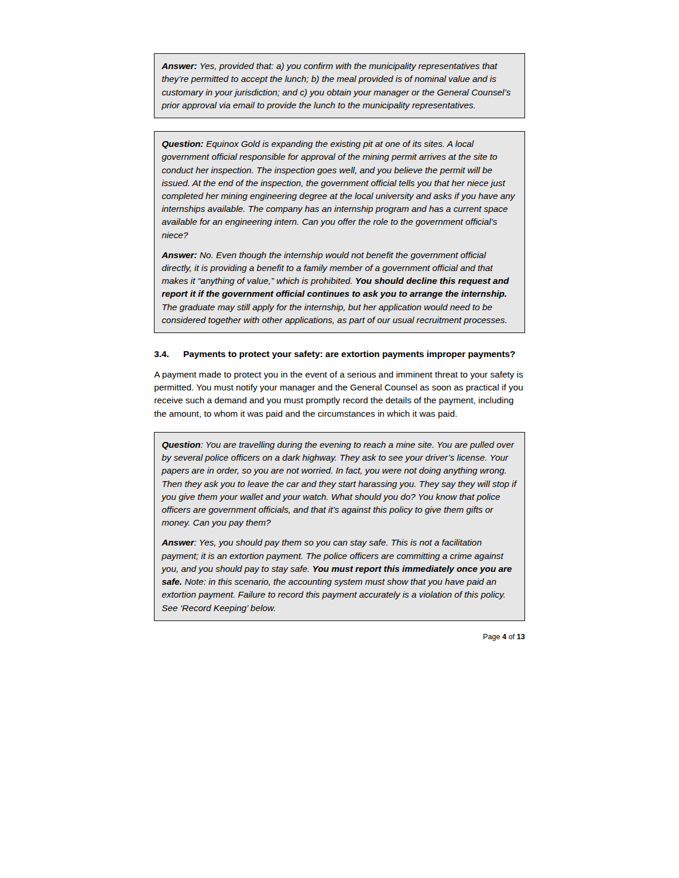Answer: Yes, provided that: a) you confirm with the municipality representatives that they’re permitted to accept the lunch; b) the meal provided is of nominal value and is customary in your jurisdiction; and c) you obtain your manager or the General Counsel’s prior approval via email to provide the lunch to the municipality representatives.
Question: Equinox Gold is expanding the existing pit at one of its sites. A local government official responsible for approval of the mining permit arrives at the site to conduct her inspection. The inspection goes well, and you believe the permit will be issued. At the end of the inspection, the government official tells you that her niece just completed her mining engineering degree at the local university and asks if you have any internships available. The company has an internship program and has a current space available for an engineering intern. Can you offer the role to the government official’s niece?
Answer: No. Even though the internship would not benefit the government official directly, it is providing a benefit to a family member of a government official and that makes it “anything of value,” which is prohibited. You should decline this request and report it if the government official continues to ask you to arrange the internship. The graduate may still apply for the internship, but her application would need to be considered together with other applications, as part of our usual recruitment processes.
3.4. Payments to protect your safety: are extortion payments improper payments?
A payment made to protect you in the event of a serious and imminent threat to your safety is permitted. You must notify your manager and the General Counsel as soon as practical if you receive such a demand and you must promptly record the details of the payment, including the amount, to whom it was paid and the circumstances in which it was paid.
Question: You are travelling during the evening to reach a mine site. You are pulled over by several police officers on a dark highway. They ask to see your driver’s license. Your papers are in order, so you are not worried. In fact, you were not doing anything wrong. Then they ask you to leave the car and they start harassing you. They say they will stop if you give them your wallet and your watch. What should you do? You know that police officers are government officials, and that it’s against this policy to give them gifts or money. Can you pay them?
Answer: Yes, you should pay them so you can stay safe. This is not a facilitation payment; it is an extortion payment. The police officers are committing a crime against you, and you should pay to stay safe. You must report this immediately once you are safe. Note: in this scenario, the accounting system must show that you have paid an extortion payment. Failure to record this payment accurately is a violation of this policy. See ‘Record Keeping’ below.
Page 4 of 13